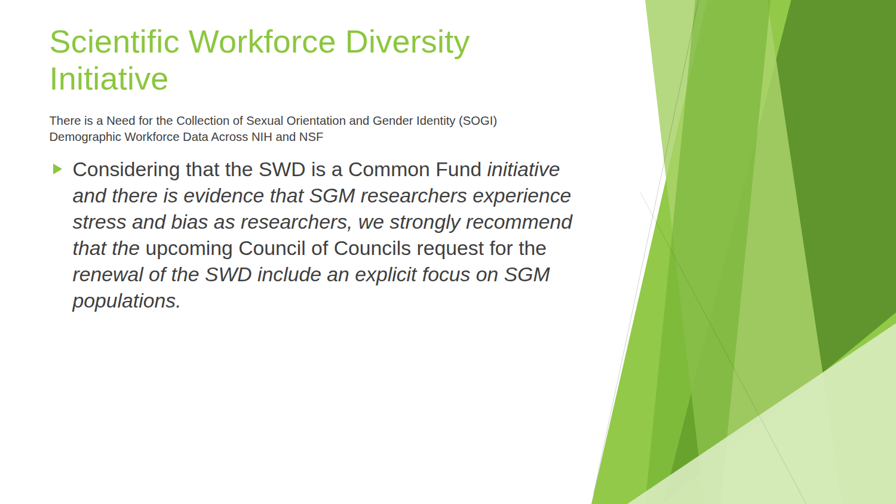Scientific Workforce Diversity Initiative
There is a Need for the Collection of Sexual Orientation and Gender Identity (SOGI) Demographic Workforce Data Across NIH and NSF
Considering that the SWD is a Common Fund initiative and there is evidence that SGM researchers experience stress and bias as researchers, we strongly recommend that the upcoming Council of Councils request for the renewal of the SWD include an explicit focus on SGM populations.